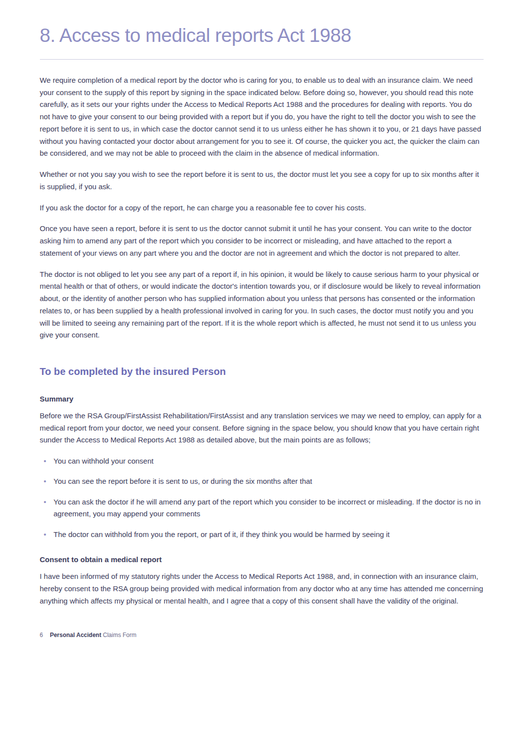8. Access to medical reports Act 1988
We require completion of a medical report by the doctor who is caring for you, to enable us to deal with an insurance claim. We need your consent to the supply of this report by signing in the space indicated below. Before doing so, however, you should read this note carefully, as it sets our your rights under the Access to Medical Reports Act 1988 and the procedures for dealing with reports. You do not have to give your consent to our being provided with a report but if you do, you have the right to tell the doctor you wish to see the report before it is sent to us, in which case the doctor cannot send it to us unless either he has shown it to you, or 21 days have passed without you having contacted your doctor about arrangement for you to see it. Of course, the quicker you act, the quicker the claim can be considered, and we may not be able to proceed with the claim in the absence of medical information.
Whether or not you say you wish to see the report before it is sent to us, the doctor must let you see a copy for up to six months after it is supplied, if you ask.
If you ask the doctor for a copy of the report, he can charge you a reasonable fee to cover his costs.
Once you have seen a report, before it is sent to us the doctor cannot submit it until he has your consent. You can write to the doctor asking him to amend any part of the report which you consider to be incorrect or misleading, and have attached to the report a statement of your views on any part where you and the doctor are not in agreement and which the doctor is not prepared to alter.
The doctor is not obliged to let you see any part of a report if, in his opinion, it would be likely to cause serious harm to your physical or mental health or that of others, or would indicate the doctor's intention towards you, or if disclosure would be likely to reveal information about, or the identity of another person who has supplied information about you unless that persons has consented or the information relates to, or has been supplied by a health professional involved in caring for you. In such cases, the doctor must notify you and you will be limited to seeing any remaining part of the report. If it is the whole report which is affected, he must not send it to us unless you give your consent.
To be completed by the insured Person
Summary
Before we the RSA Group/FirstAssist Rehabilitation/FirstAssist and any translation services we may we need to employ, can apply for a medical report from your doctor, we need your consent. Before signing in the space below, you should know that you have certain right sunder the Access to Medical Reports Act 1988 as detailed above, but the main points are as follows;
You can withhold your consent
You can see the report before it is sent to us, or during the six months after that
You can ask the doctor if he will amend any part of the report which you consider to be incorrect or misleading. If the doctor is no in agreement, you may append your comments
The doctor can withhold from you the report, or part of it, if they think you would be harmed by seeing it
Consent to obtain a medical report
I have been informed of my statutory rights under the Access to Medical Reports Act 1988, and, in connection with an insurance claim, hereby consent to the RSA group being provided with medical information from any doctor who at any time has attended me concerning anything which affects my physical or mental health, and I agree that a copy of this consent shall have the validity of the original.
6 Personal Accident Claims Form